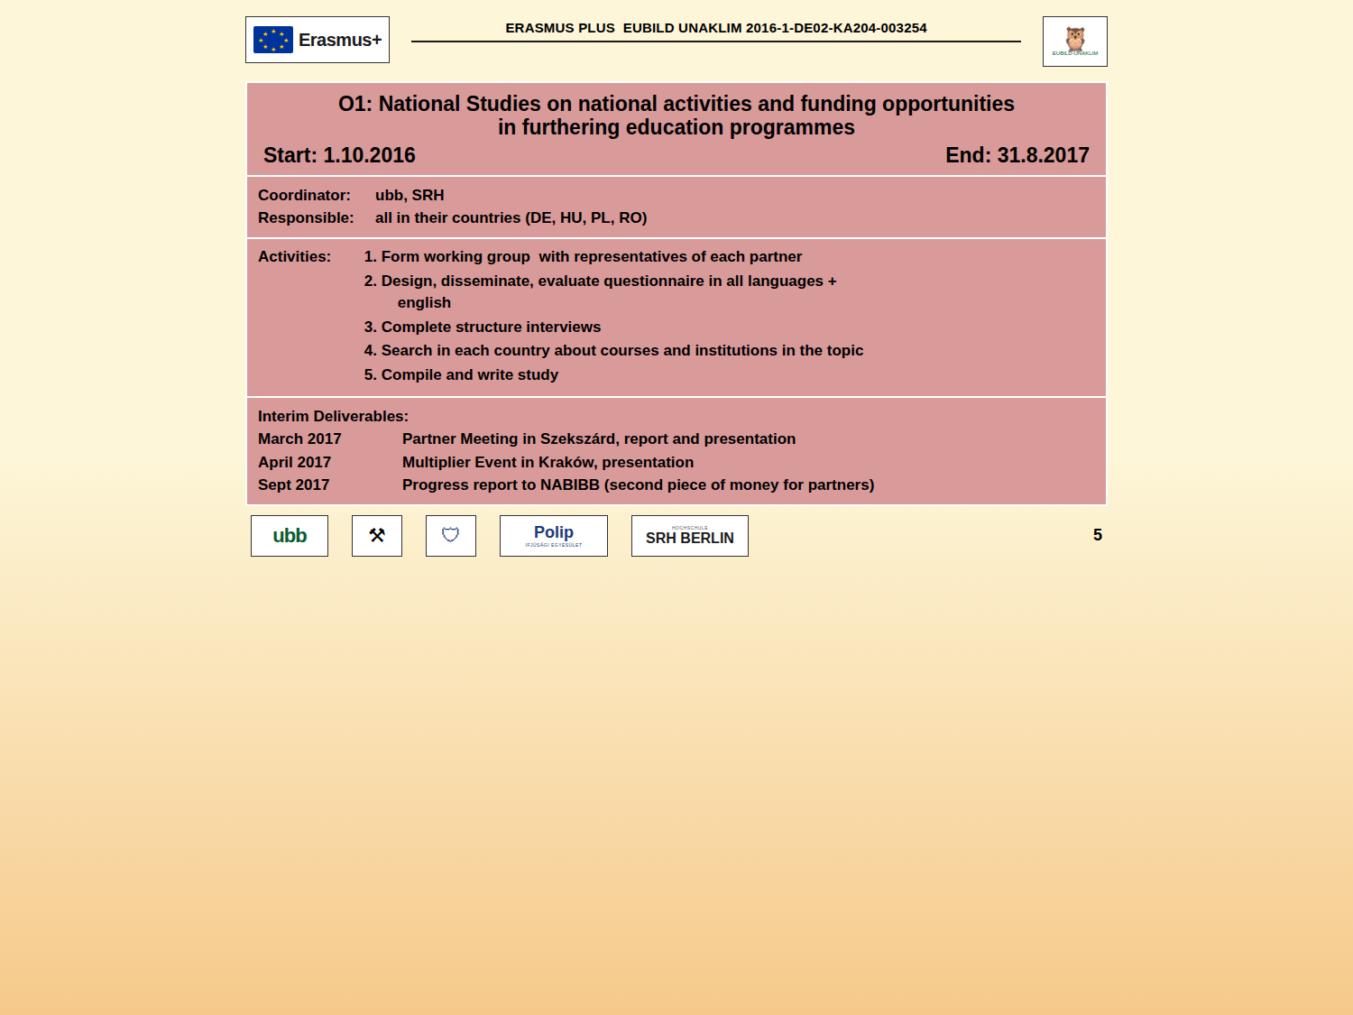★ ★ ★ ★ ★ ★ ★ ★
Erasmus+
ERASMUS PLUS EUBILD UNAKLIM 2016-1-DE02-KA204-003254
🦉
EUBILD-UNAKLIM
O1: National Studies on national activities and funding opportunities
in furthering education programmes
Start: 1.10.2016 End: 31.8.2017
Coordinator: ubb, SRH
Responsible: all in their countries (DE, HU, PL, RO)
Activities:
Form working group with representatives of each partner
Design, disseminate, evaluate questionnaire in all languages + english
Complete structure interviews
Search in each country about courses and institutions in the topic
Compile and write study
Interim Deliverables:
March 2017 Partner Meeting in Szekszárd, report and presentation
April 2017 Multiplier Event in Kraków, presentation
Sept 2017 Progress report to NABIBB (second piece of money for partners)
ubb
⚒
🛡
Polip
IFJÚSÁGI EGYESÜLET
HOCHSCHULE
SRH BERLIN
5